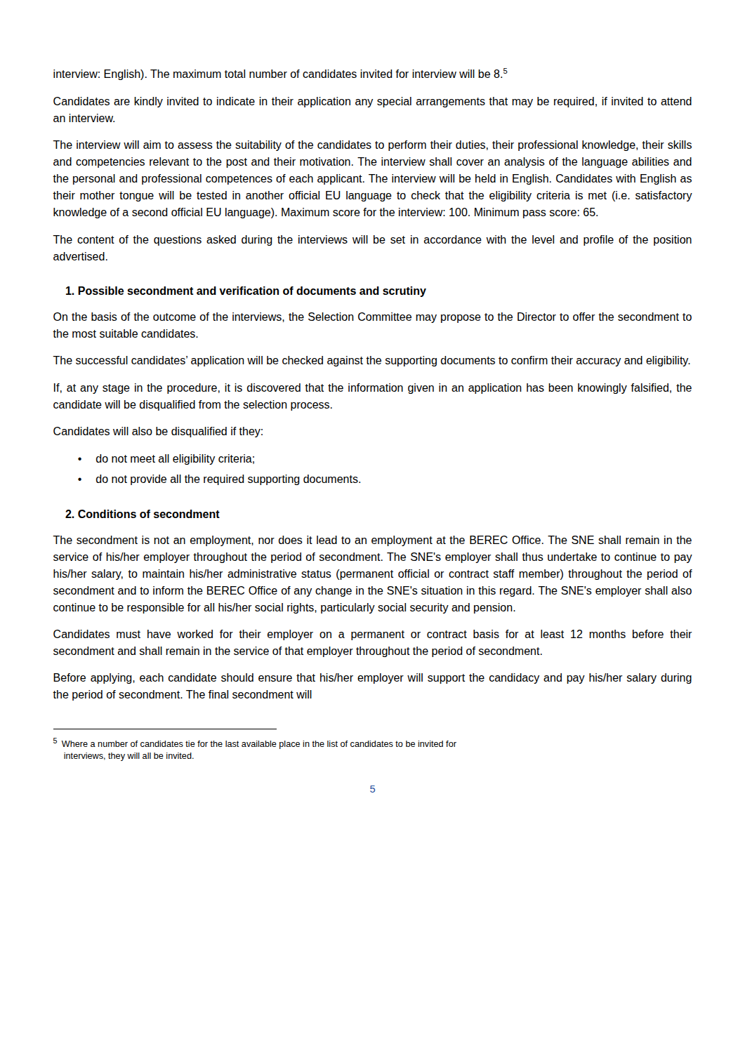interview: English). The maximum total number of candidates invited for interview will be 8.5
Candidates are kindly invited to indicate in their application any special arrangements that may be required, if invited to attend an interview.
The interview will aim to assess the suitability of the candidates to perform their duties, their professional knowledge, their skills and competencies relevant to the post and their motivation. The interview shall cover an analysis of the language abilities and the personal and professional competences of each applicant. The interview will be held in English. Candidates with English as their mother tongue will be tested in another official EU language to check that the eligibility criteria is met (i.e. satisfactory knowledge of a second official EU language). Maximum score for the interview: 100. Minimum pass score: 65.
The content of the questions asked during the interviews will be set in accordance with the level and profile of the position advertised.
Possible secondment and verification of documents and scrutiny
On the basis of the outcome of the interviews, the Selection Committee may propose to the Director to offer the secondment to the most suitable candidates.
The successful candidates’ application will be checked against the supporting documents to confirm their accuracy and eligibility.
If, at any stage in the procedure, it is discovered that the information given in an application has been knowingly falsified, the candidate will be disqualified from the selection process.
Candidates will also be disqualified if they:
do not meet all eligibility criteria;
do not provide all the required supporting documents.
Conditions of secondment
The secondment is not an employment, nor does it lead to an employment at the BEREC Office. The SNE shall remain in the service of his/her employer throughout the period of secondment. The SNE's employer shall thus undertake to continue to pay his/her salary, to maintain his/her administrative status (permanent official or contract staff member) throughout the period of secondment and to inform the BEREC Office of any change in the SNE's situation in this regard. The SNE's employer shall also continue to be responsible for all his/her social rights, particularly social security and pension.
Candidates must have worked for their employer on a permanent or contract basis for at least 12 months before their secondment and shall remain in the service of that employer throughout the period of secondment.
Before applying, each candidate should ensure that his/her employer will support the candidacy and pay his/her salary during the period of secondment. The final secondment will
5 Where a number of candidates tie for the last available place in the list of candidates to be invited for interviews, they will all be invited.
5